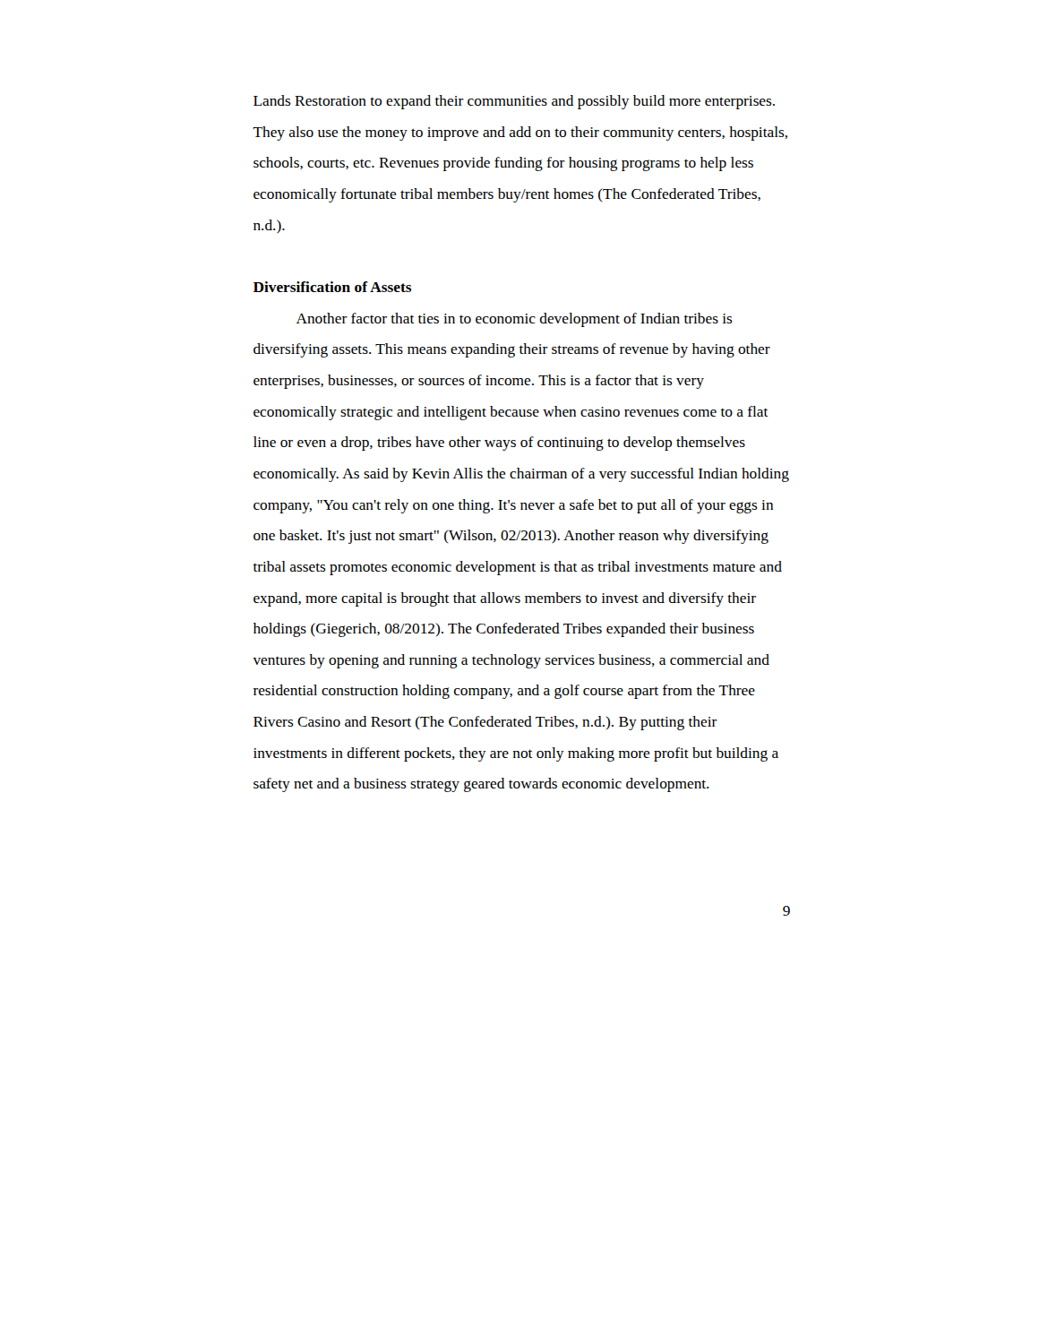Lands Restoration to expand their communities and possibly build more enterprises. They also use the money to improve and add on to their community centers, hospitals, schools, courts, etc. Revenues provide funding for housing programs to help less economically fortunate tribal members buy/rent homes (The Confederated Tribes, n.d.).
Diversification of Assets
Another factor that ties in to economic development of Indian tribes is diversifying assets. This means expanding their streams of revenue by having other enterprises, businesses, or sources of income. This is a factor that is very economically strategic and intelligent because when casino revenues come to a flat line or even a drop, tribes have other ways of continuing to develop themselves economically. As said by Kevin Allis the chairman of a very successful Indian holding company, "You can't rely on one thing. It's never a safe bet to put all of your eggs in one basket. It's just not smart" (Wilson, 02/2013). Another reason why diversifying tribal assets promotes economic development is that as tribal investments mature and expand, more capital is brought that allows members to invest and diversify their holdings (Giegerich, 08/2012). The Confederated Tribes expanded their business ventures by opening and running a technology services business, a commercial and residential construction holding company, and a golf course apart from the Three Rivers Casino and Resort (The Confederated Tribes, n.d.). By putting their investments in different pockets, they are not only making more profit but building a safety net and a business strategy geared towards economic development.
9